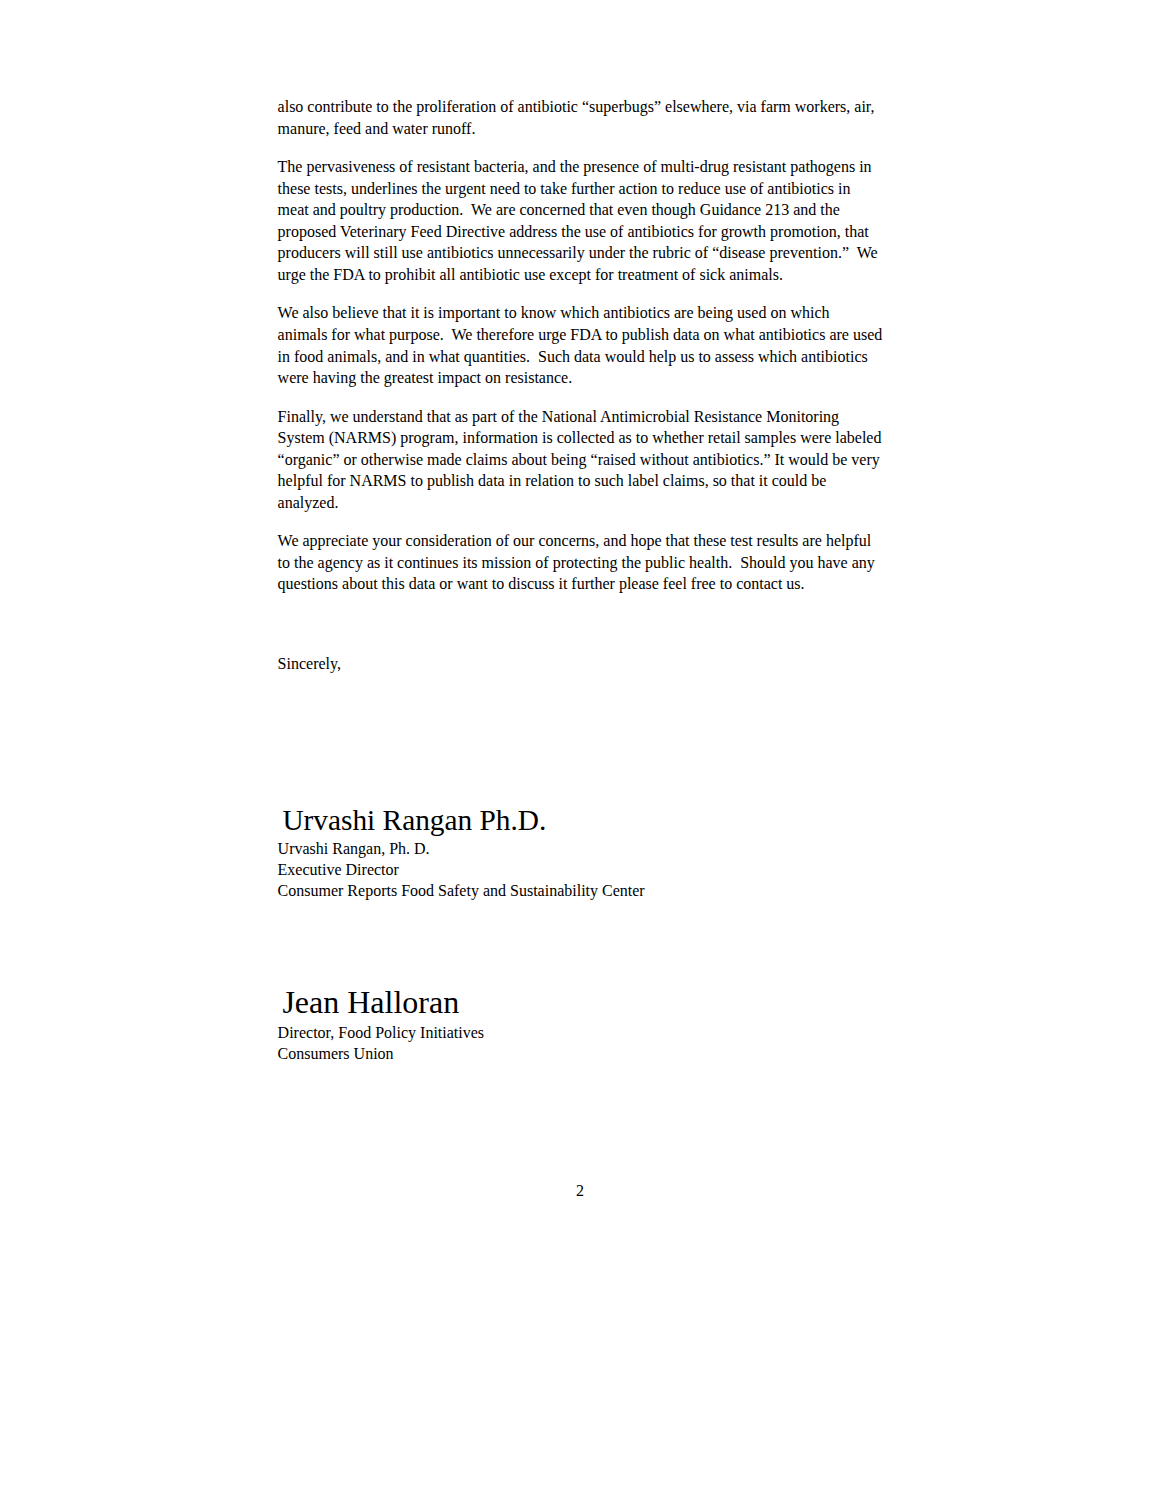also contribute to the proliferation of antibiotic “superbugs” elsewhere, via farm workers, air, manure, feed and water runoff.
The pervasiveness of resistant bacteria, and the presence of multi-drug resistant pathogens in these tests, underlines the urgent need to take further action to reduce use of antibiotics in meat and poultry production. We are concerned that even though Guidance 213 and the proposed Veterinary Feed Directive address the use of antibiotics for growth promotion, that producers will still use antibiotics unnecessarily under the rubric of “disease prevention.” We urge the FDA to prohibit all antibiotic use except for treatment of sick animals.
We also believe that it is important to know which antibiotics are being used on which animals for what purpose. We therefore urge FDA to publish data on what antibiotics are used in food animals, and in what quantities. Such data would help us to assess which antibiotics were having the greatest impact on resistance.
Finally, we understand that as part of the National Antimicrobial Resistance Monitoring System (NARMS) program, information is collected as to whether retail samples were labeled “organic” or otherwise made claims about being “raised without antibiotics.” It would be very helpful for NARMS to publish data in relation to such label claims, so that it could be analyzed.
We appreciate your consideration of our concerns, and hope that these test results are helpful to the agency as it continues its mission of protecting the public health. Should you have any questions about this data or want to discuss it further please feel free to contact us.
Sincerely,
Urvashi Rangan Ph.D.
Urvashi Rangan, Ph. D.
Executive Director
Consumer Reports Food Safety and Sustainability Center
Jean Halloran
Director, Food Policy Initiatives
Consumers Union
2